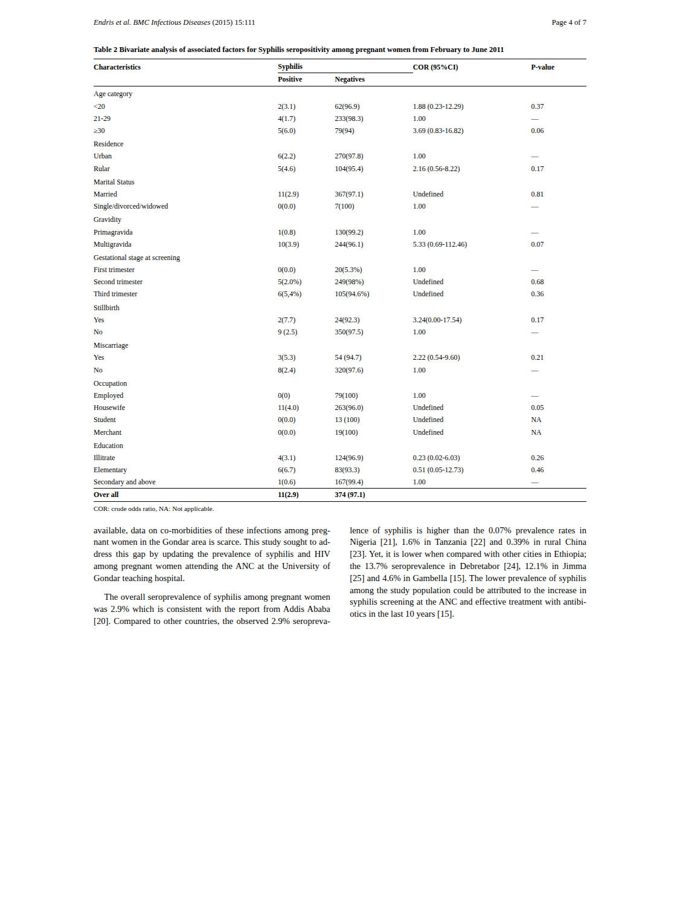Endris et al. BMC Infectious Diseases (2015) 15:111
Page 4 of 7
Table 2 Bivariate analysis of associated factors for Syphilis seropositivity among pregnant women from February to June 2011
| Characteristics | Syphilis | COR (95%CI) | P-value |
| --- | --- | --- | --- |
| | Positive | Negatives | | |
| Age category | | | | |
| <20 | 2(3.1) | 62(96.9) | 1.88 (0.23-12.29) | 0.37 |
| 21-29 | 4(1.7) | 233(98.3) | 1.00 | — |
| ≥30 | 5(6.0) | 79(94) | 3.69 (0.83-16.82) | 0.06 |
| Residence | | | | |
| Urban | 6(2.2) | 270(97.8) | 1.00 | — |
| Rular | 5(4.6) | 104(95.4) | 2.16 (0.56-8.22) | 0.17 |
| Marital Status | | | | |
| Married | 11(2.9) | 367(97.1) | Undefined | 0.81 |
| Single/divorced/widowed | 0(0.0) | 7(100) | 1.00 | — |
| Gravidity | | | | |
| Primagravida | 1(0.8) | 130(99.2) | 1.00 | — |
| Multigravida | 10(3.9) | 244(96.1) | 5.33 (0.69-112.46) | 0.07 |
| Gestational stage at screening | | | | |
| First trimester | 0(0.0) | 20(5.3%) | 1.00 | — |
| Second trimester | 5(2.0%) | 249(98%) | Undefined | 0.68 |
| Third trimester | 6(5,4%) | 105(94.6%) | Undefined | 0.36 |
| Stillbirth | | | | |
| Yes | 2(7.7) | 24(92.3) | 3.24(0.00-17.54) | 0.17 |
| No | 9 (2.5) | 350(97.5) | 1.00 | — |
| Miscarriage | | | | |
| Yes | 3(5.3) | 54 (94.7) | 2.22 (0.54-9.60) | 0.21 |
| No | 8(2.4) | 320(97.6) | 1.00 | — |
| Occupation | | | | |
| Employed | 0(0) | 79(100) | 1.00 | — |
| Housewife | 11(4.0) | 263(96.0) | Undefined | 0.05 |
| Student | 0(0.0) | 13 (100) | Undefined | NA |
| Merchant | 0(0.0) | 19(100) | Undefined | NA |
| Education | | | | |
| Illitrate | 4(3.1) | 124(96.9) | 0.23 (0.02-6.03) | 0.26 |
| Elementary | 6(6.7) | 83(93.3) | 0.51 (0.05-12.73) | 0.46 |
| Secondary and above | 1(0.6) | 167(99.4) | 1.00 | — |
| Over all | 11(2.9) | 374 (97.1) | | |
COR: crude odds ratio, NA: Not applicable.
available, data on co-morbidities of these infections among pregnant women in the Gondar area is scarce. This study sought to address this gap by updating the prevalence of syphilis and HIV among pregnant women attending the ANC at the University of Gondar teaching hospital.
The overall seroprevalence of syphilis among pregnant women was 2.9% which is consistent with the report from Addis Ababa [20]. Compared to other countries, the observed 2.9% seroprevalence of syphilis is higher than the 0.07% prevalence rates in Nigeria [21], 1.6% in Tanzania [22] and 0.39% in rural China [23]. Yet, it is lower when compared with other cities in Ethiopia; the 13.7% seroprevalence in Debretabor [24], 12.1% in Jimma [25] and 4.6% in Gambella [15]. The lower prevalence of syphilis among the study population could be attributed to the increase in syphilis screening at the ANC and effective treatment with antibiotics in the last 10 years [15].